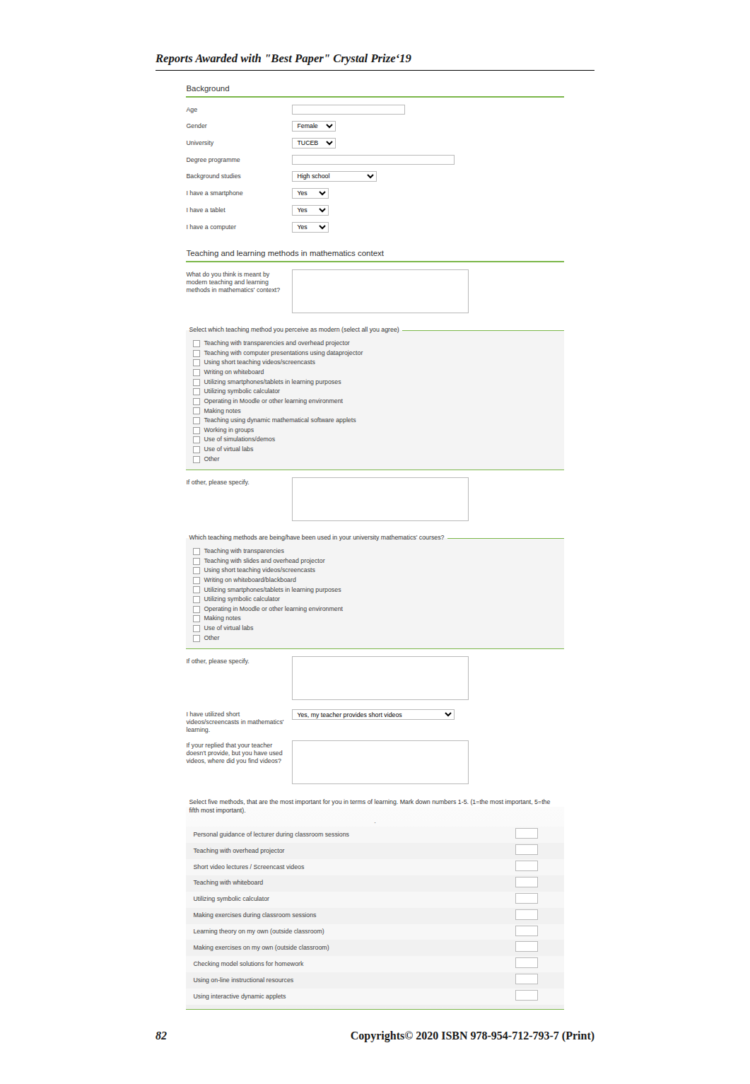Reports Awarded with "Best Paper" Crystal Prize‘19
Background
Age
Gender
Female
University
TUCEB
Degree programme
Background studies
High school
I have a smartphone
Yes
I have a tablet
Yes
I have a computer
Yes
Teaching and learning methods in mathematics context
What do you think is meant by modern teaching and learning methods in mathematics' context?
Select which teaching method you perceive as modern (select all you agree)
Teaching with transparencies and overhead projector
Teaching with computer presentations using dataprojector
Using short teaching videos/screencasts
Writing on whiteboard
Utilizing smartphones/tablets in learning purposes
Utilizing symbolic calculator
Operating in Moodle or other learning environment
Making notes
Teaching using dynamic mathematical software applets
Working in groups
Use of simulations/demos
Use of virtual labs
Other
If other, please specify.
Which teaching methods are being/have been used in your university mathematics' courses?
Teaching with transparencies
Teaching with slides and overhead projector
Using short teaching videos/screencasts
Writing on whiteboard/blackboard
Utilizing smartphones/tablets in learning purposes
Utilizing symbolic calculator
Operating in Moodle or other learning environment
Making notes
Use of virtual labs
Other
If other, please specify.
I have utilized short videos/screencasts in mathematics' learning.
Yes, my teacher provides short videos
If your replied that your teacher doesn't provide, but you have used videos, where did you find videos?
Select five methods, that are the most important for you in terms of learning. Mark down numbers 1-5. (1=the most important, 5=the fifth most important).
.
| Personal guidance of lecturer during classroom sessions | |
| Teaching with overhead projector | |
| Short video lectures / Screencast videos | |
| Teaching with whiteboard | |
| Utilizing symbolic calculator | |
| Making exercises during classroom sessions | |
| Learning theory on my own (outside classroom) | |
| Making exercises on my own (outside classroom) | |
| Checking model solutions for homework | |
| Using on-line instructional resources | |
| Using interactive dynamic applets | |
82 Copyrights© 2020 ISBN 978-954-712-793-7 (Print)